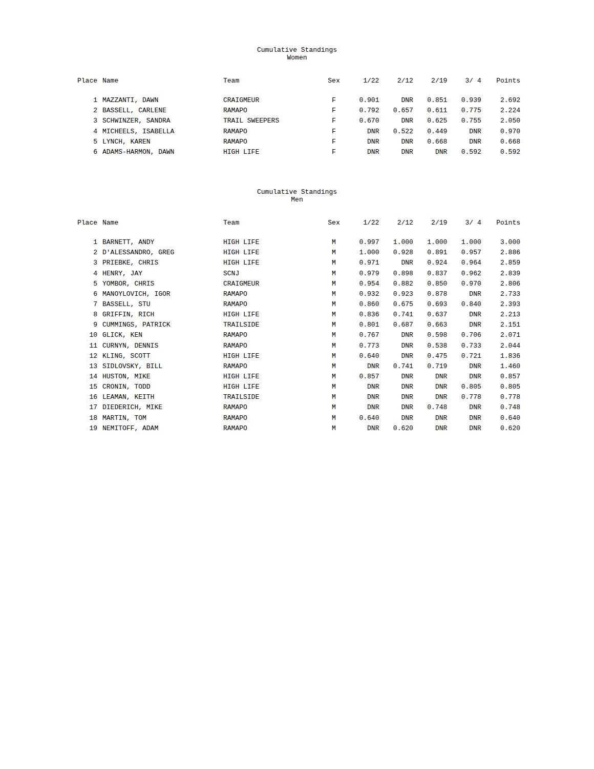Cumulative Standings
Women
| Place | Name | Team | Sex | 1/22 | 2/12 | 2/19 | 3/ 4 | Points |
| --- | --- | --- | --- | --- | --- | --- | --- | --- |
| 1 | MAZZANTI, DAWN | CRAIGMEUR | F | 0.901 | DNR | 0.851 | 0.939 | 2.692 |
| 2 | BASSELL, CARLENE | RAMAPO | F | 0.792 | 0.657 | 0.611 | 0.775 | 2.224 |
| 3 | SCHWINZER, SANDRA | TRAIL SWEEPERS | F | 0.670 | DNR | 0.625 | 0.755 | 2.050 |
| 4 | MICHEELS, ISABELLA | RAMAPO | F | DNR | 0.522 | 0.449 | DNR | 0.970 |
| 5 | LYNCH, KAREN | RAMAPO | F | DNR | DNR | 0.668 | DNR | 0.668 |
| 6 | ADAMS-HARMON, DAWN | HIGH LIFE | F | DNR | DNR | DNR | 0.592 | 0.592 |
Cumulative Standings
Men
| Place | Name | Team | Sex | 1/22 | 2/12 | 2/19 | 3/ 4 | Points |
| --- | --- | --- | --- | --- | --- | --- | --- | --- |
| 1 | BARNETT, ANDY | HIGH LIFE | M | 0.997 | 1.000 | 1.000 | 1.000 | 3.000 |
| 2 | D'ALESSANDRO, GREG | HIGH LIFE | M | 1.000 | 0.928 | 0.891 | 0.957 | 2.886 |
| 3 | PRIEBKE, CHRIS | HIGH LIFE | M | 0.971 | DNR | 0.924 | 0.964 | 2.859 |
| 4 | HENRY, JAY | SCNJ | M | 0.979 | 0.898 | 0.837 | 0.962 | 2.839 |
| 5 | YOMBOR, CHRIS | CRAIGMEUR | M | 0.954 | 0.882 | 0.850 | 0.970 | 2.806 |
| 6 | MANOYLOVICH, IGOR | RAMAPO | M | 0.932 | 0.923 | 0.878 | DNR | 2.733 |
| 7 | BASSELL, STU | RAMAPO | M | 0.860 | 0.675 | 0.693 | 0.840 | 2.393 |
| 8 | GRIFFIN, RICH | HIGH LIFE | M | 0.836 | 0.741 | 0.637 | DNR | 2.213 |
| 9 | CUMMINGS, PATRICK | TRAILSIDE | M | 0.801 | 0.687 | 0.663 | DNR | 2.151 |
| 10 | GLICK, KEN | RAMAPO | M | 0.767 | DNR | 0.598 | 0.706 | 2.071 |
| 11 | CURNYN, DENNIS | RAMAPO | M | 0.773 | DNR | 0.538 | 0.733 | 2.044 |
| 12 | KLING, SCOTT | HIGH LIFE | M | 0.640 | DNR | 0.475 | 0.721 | 1.836 |
| 13 | SIDLOVSKY, BILL | RAMAPO | M | DNR | 0.741 | 0.719 | DNR | 1.460 |
| 14 | HUSTON, MIKE | HIGH LIFE | M | 0.857 | DNR | DNR | DNR | 0.857 |
| 15 | CRONIN, TODD | HIGH LIFE | M | DNR | DNR | DNR | 0.805 | 0.805 |
| 16 | LEAMAN, KEITH | TRAILSIDE | M | DNR | DNR | DNR | 0.778 | 0.778 |
| 17 | DIEDERICH, MIKE | RAMAPO | M | DNR | DNR | 0.748 | DNR | 0.748 |
| 18 | MARTIN, TOM | RAMAPO | M | 0.640 | DNR | DNR | DNR | 0.640 |
| 19 | NEMITOFF, ADAM | RAMAPO | M | DNR | 0.620 | DNR | DNR | 0.620 |